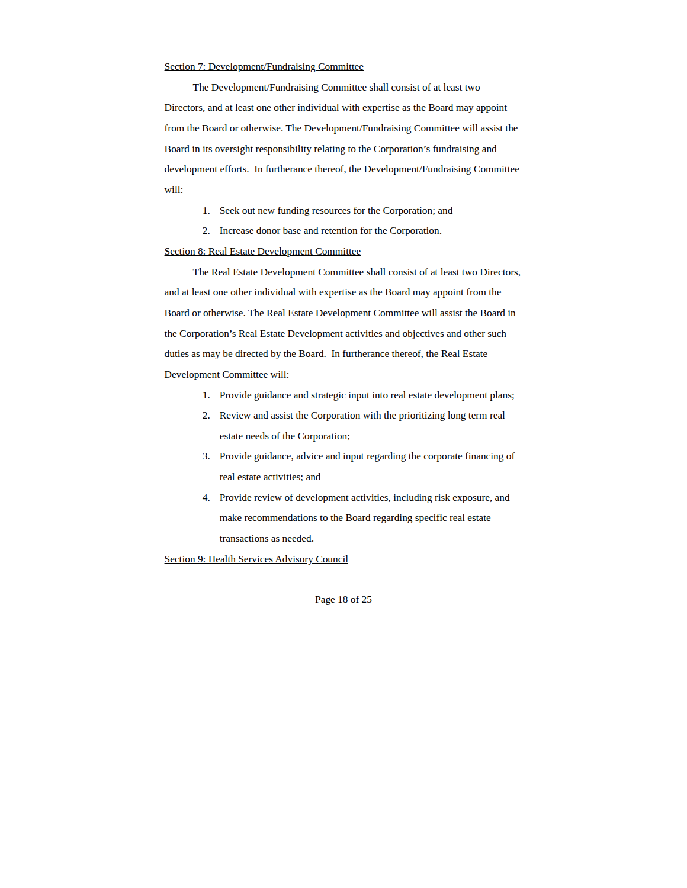Section 7: Development/Fundraising Committee
The Development/Fundraising Committee shall consist of at least two Directors, and at least one other individual with expertise as the Board may appoint from the Board or otherwise. The Development/Fundraising Committee will assist the Board in its oversight responsibility relating to the Corporation’s fundraising and development efforts. In furtherance thereof, the Development/Fundraising Committee will:
Seek out new funding resources for the Corporation; and
Increase donor base and retention for the Corporation.
Section 8: Real Estate Development Committee
The Real Estate Development Committee shall consist of at least two Directors, and at least one other individual with expertise as the Board may appoint from the Board or otherwise. The Real Estate Development Committee will assist the Board in the Corporation’s Real Estate Development activities and objectives and other such duties as may be directed by the Board. In furtherance thereof, the Real Estate Development Committee will:
Provide guidance and strategic input into real estate development plans;
Review and assist the Corporation with the prioritizing long term real estate needs of the Corporation;
Provide guidance, advice and input regarding the corporate financing of real estate activities; and
Provide review of development activities, including risk exposure, and make recommendations to the Board regarding specific real estate transactions as needed.
Section 9: Health Services Advisory Council
Page 18 of 25